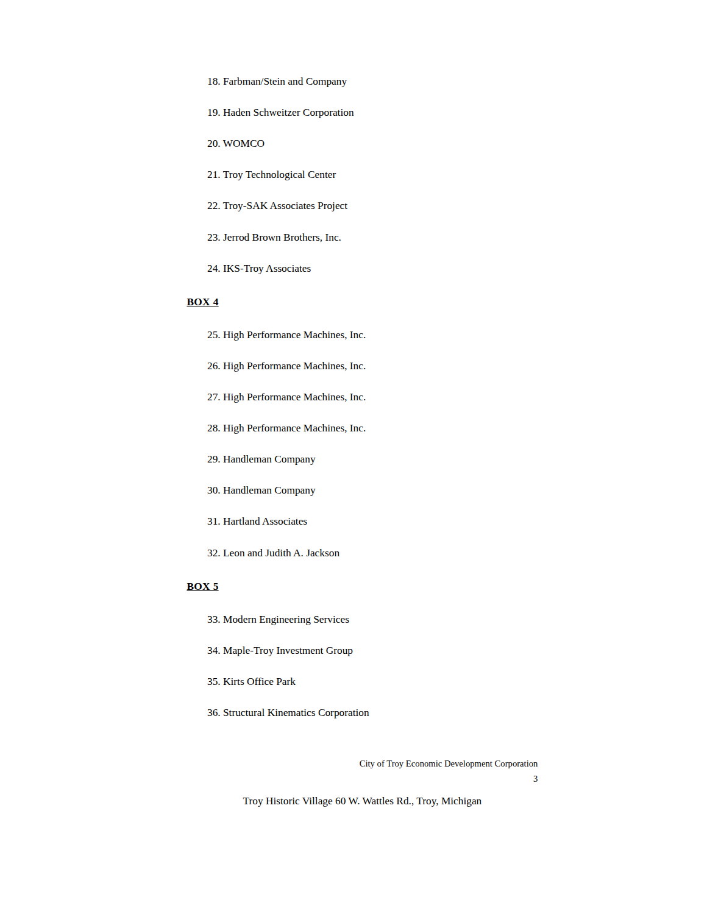18. Farbman/Stein and Company
19. Haden Schweitzer Corporation
20. WOMCO
21. Troy Technological Center
22. Troy-SAK Associates Project
23. Jerrod Brown Brothers, Inc.
24. IKS-Troy Associates
BOX 4
25. High Performance Machines, Inc.
26. High Performance Machines, Inc.
27. High Performance Machines, Inc.
28. High Performance Machines, Inc.
29. Handleman Company
30. Handleman Company
31. Hartland Associates
32. Leon and Judith A. Jackson
BOX 5
33. Modern Engineering Services
34. Maple-Troy Investment Group
35. Kirts Office Park
36. Structural Kinematics Corporation
City of Troy Economic Development Corporation
3
Troy Historic Village 60 W. Wattles Rd., Troy, Michigan